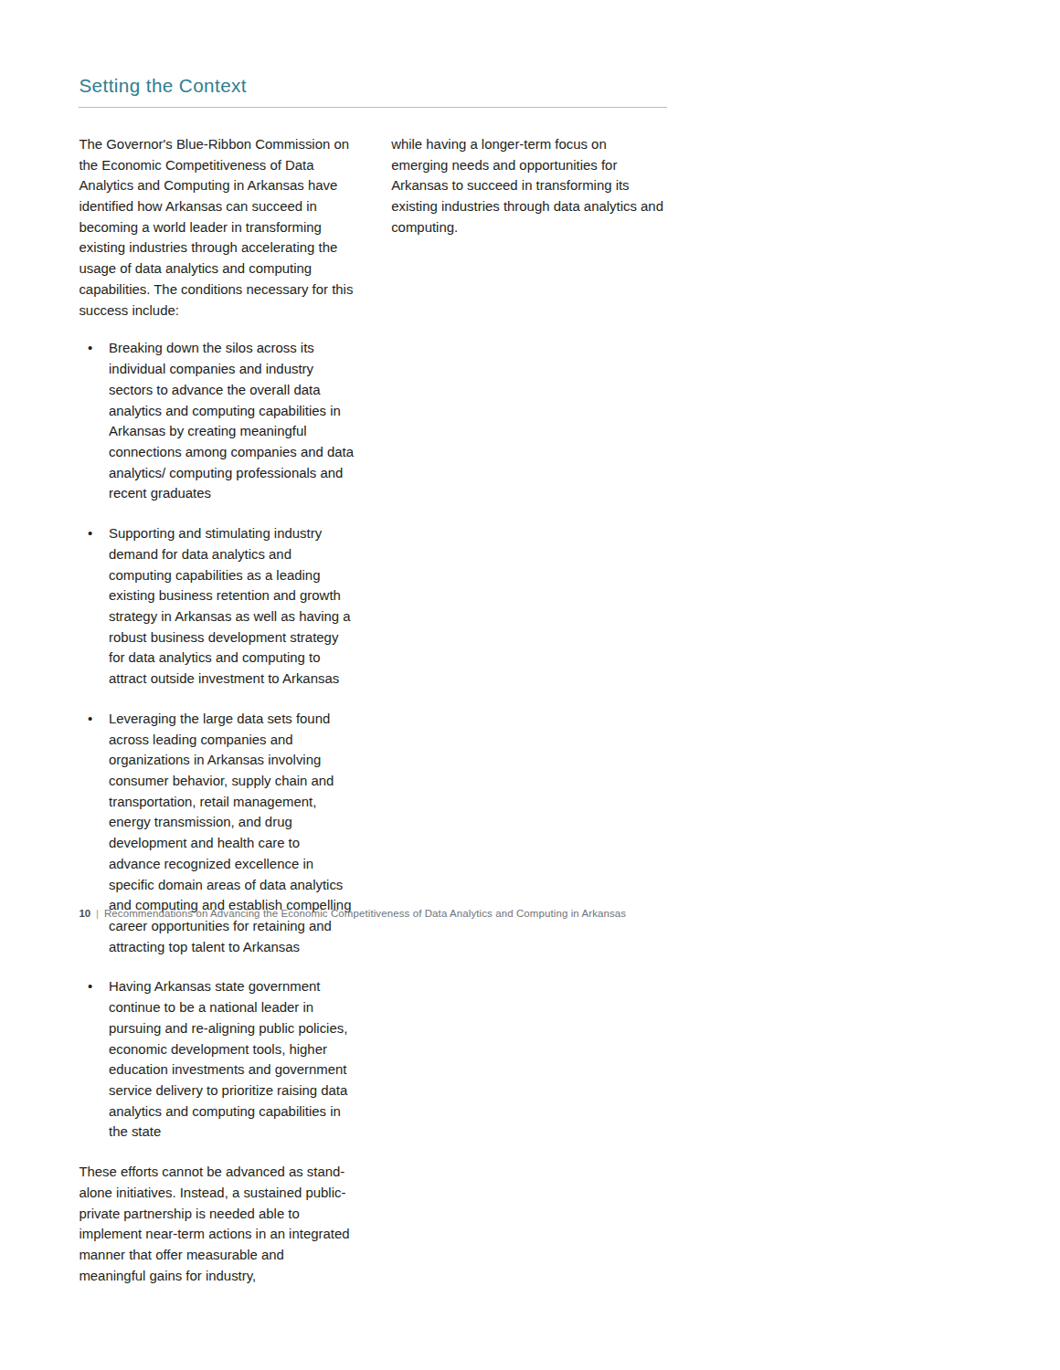Setting the Context
The Governor's Blue-Ribbon Commission on the Economic Competitiveness of Data Analytics and Computing in Arkansas have identified how Arkansas can succeed in becoming a world leader in transforming existing industries through accelerating the usage of data analytics and computing capabilities. The conditions necessary for this success include:
Breaking down the silos across its individual companies and industry sectors to advance the overall data analytics and computing capabilities in Arkansas by creating meaningful connections among companies and data analytics/ computing professionals and recent graduates
Supporting and stimulating industry demand for data analytics and computing capabilities as a leading existing business retention and growth strategy in Arkansas as well as having a robust business development strategy for data analytics and computing to attract outside investment to Arkansas
Leveraging the large data sets found across leading companies and organizations in Arkansas involving consumer behavior, supply chain and transportation, retail management, energy transmission, and drug development and health care to advance recognized excellence in specific domain areas of data analytics and computing and establish compelling career opportunities for retaining and attracting top talent to Arkansas
Having Arkansas state government continue to be a national leader in pursuing and re-aligning public policies, economic development tools, higher education investments and government service delivery to prioritize raising data analytics and computing capabilities in the state
These efforts cannot be advanced as stand-alone initiatives. Instead, a sustained public-private partnership is needed able to implement near-term actions in an integrated manner that offer measurable and meaningful gains for industry,
while having a longer-term focus on emerging needs and opportunities for Arkansas to succeed in transforming its existing industries through data analytics and computing.
10|Recommendations on Advancing the Economic Competitiveness of Data Analytics and Computing in Arkansas